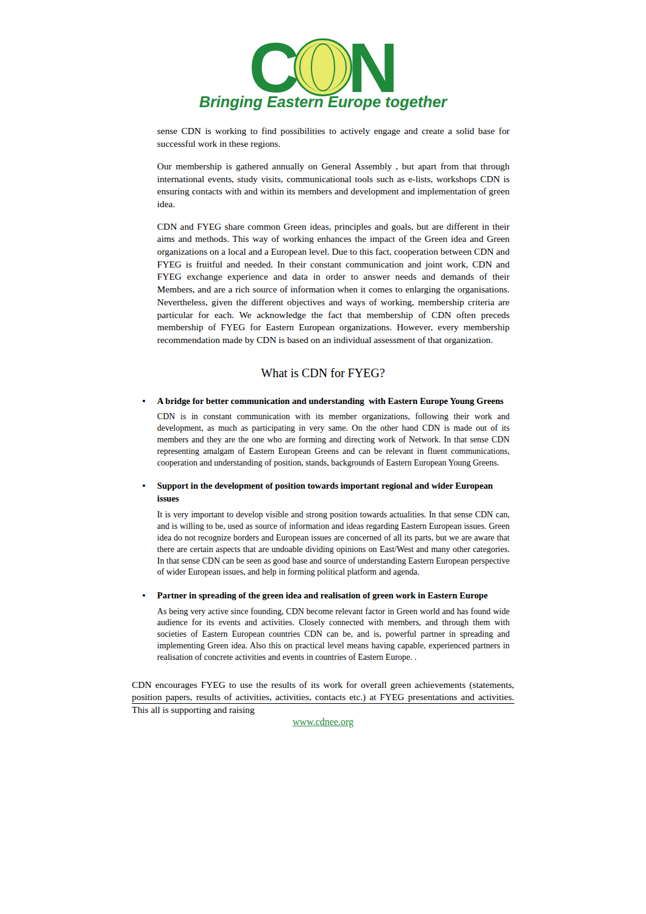C N
Bringing Eastern Europe together
sense CDN is working to find possibilities to actively engage and create a solid base for successful work in these regions.
Our membership is gathered annually on General Assembly , but apart from that through international events, study visits, communicational tools such as e-lists, workshops CDN is ensuring contacts with and within its members and development and implementation of green idea.
CDN and FYEG share common Green ideas, principles and goals, but are different in their aims and methods. This way of working enhances the impact of the Green idea and Green organizations on a local and a European level. Due to this fact, cooperation between CDN and FYEG is fruitful and needed. In their constant communication and joint work, CDN and FYEG exchange experience and data in order to answer needs and demands of their Members, and are a rich source of information when it comes to enlarging the organisations. Nevertheless, given the different objectives and ways of working, membership criteria are particular for each. We acknowledge the fact that membership of CDN often preceds membership of FYEG for Eastern European organizations. However, every membership recommendation made by CDN is based on an individual assessment of that organization.
What is CDN for FYEG?
A bridge for better communication and understanding with Eastern Europe Young Greens
CDN is in constant communication with its member organizations, following their work and development, as much as participating in very same. On the other hand CDN is made out of its members and they are the one who are forming and directing work of Network. In that sense CDN representing amalgam of Eastern European Greens and can be relevant in fluent communications, cooperation and understanding of position, stands, backgrounds of Eastern European Young Greens.
Support in the development of position towards important regional and wider European issues
It is very important to develop visible and strong position towards actualities. In that sense CDN can, and is willing to be, used as source of information and ideas regarding Eastern European issues. Green idea do not recognize borders and European issues are concerned of all its parts, but we are aware that there are certain aspects that are undoable dividing opinions on East/West and many other categories. In that sense CDN can be seen as good base and source of understanding Eastern European perspective of wider European issues, and help in forming political platform and agenda.
Partner in spreading of the green idea and realisation of green work in Eastern Europe
As being very active since founding, CDN become relevant factor in Green world and has found wide audience for its events and activities. Closely connected with members, and through them with societies of Eastern European countries CDN can be, and is, powerful partner in spreading and implementing Green idea. Also this on practical level means having capable, experienced partners in realisation of concrete activities and events in countries of Eastern Europe. .
CDN encourages FYEG to use the results of its work for overall green achievements (statements, position papers, results of activities, activities, contacts etc.) at FYEG presentations and activities. This all is supporting and raising
www.cdnee.org